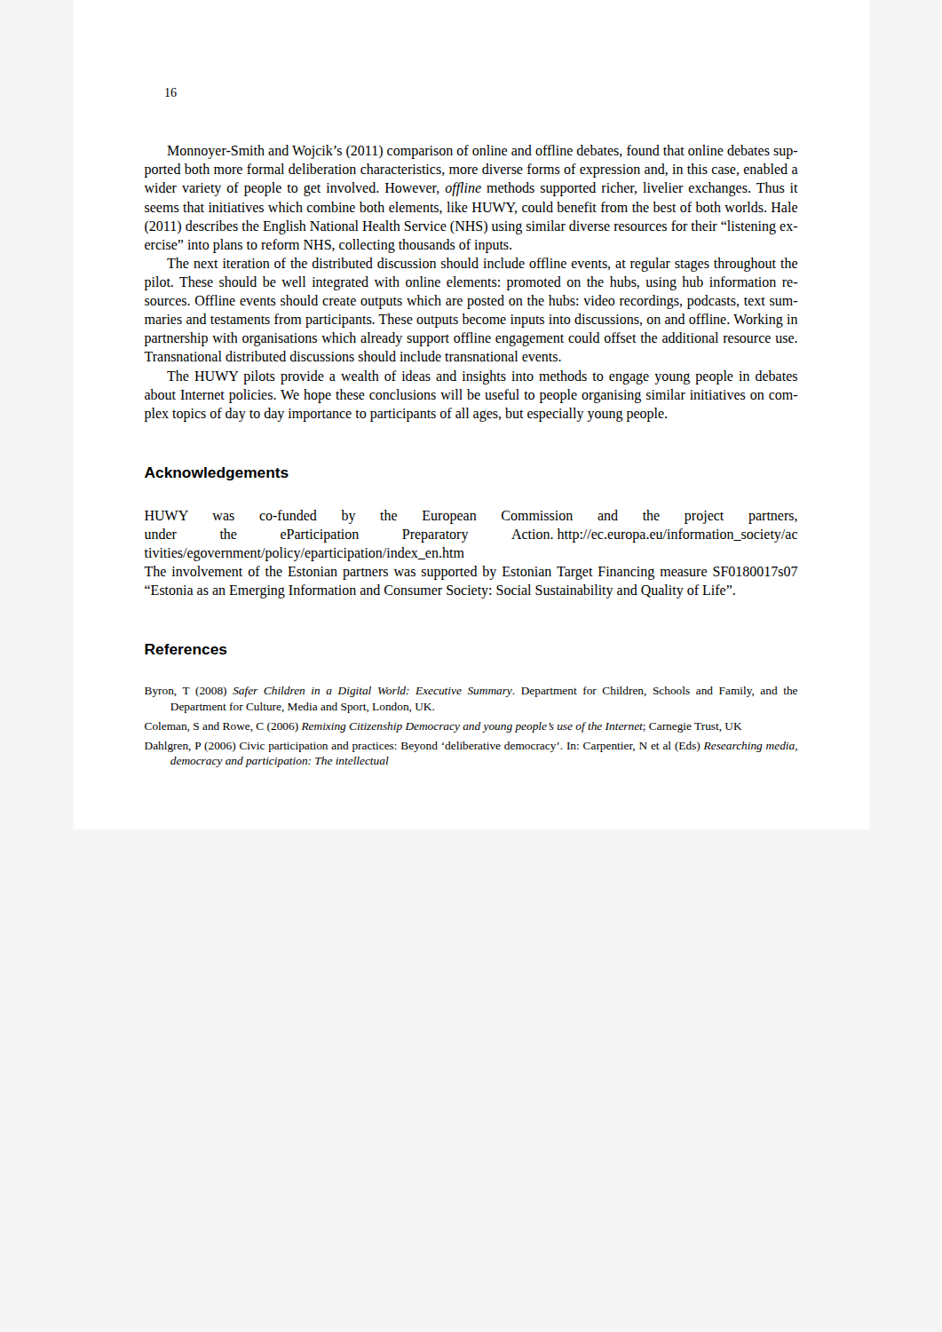16
Monnoyer-Smith and Wojcik’s (2011) comparison of online and offline debates, found that online debates supported both more formal deliberation characteristics, more diverse forms of expression and, in this case, enabled a wider variety of people to get involved. However, offline methods supported richer, livelier exchanges. Thus it seems that initiatives which combine both elements, like HUWY, could benefit from the best of both worlds. Hale (2011) describes the English National Health Service (NHS) using similar diverse resources for their “listening exercise” into plans to reform NHS, collecting thousands of inputs.
The next iteration of the distributed discussion should include offline events, at regular stages throughout the pilot. These should be well integrated with online elements: promoted on the hubs, using hub information resources. Offline events should create outputs which are posted on the hubs: video recordings, podcasts, text summaries and testaments from participants. These outputs become inputs into discussions, on and offline. Working in partnership with organisations which already support offline engagement could offset the additional resource use. Transnational distributed discussions should include transnational events.
The HUWY pilots provide a wealth of ideas and insights into methods to engage young people in debates about Internet policies. We hope these conclusions will be useful to people organising similar initiatives on complex topics of day to day importance to participants of all ages, but especially young people.
Acknowledgements
HUWY was co-funded by the European Commission and the project partners, under the eParticipation Preparatory Action. http://ec.europa.eu/information_society/activities/egovernment/policy/eparticipation/index_en.htm
The involvement of the Estonian partners was supported by Estonian Target Financing measure SF0180017s07 “Estonia as an Emerging Information and Consumer Society: Social Sustainability and Quality of Life”.
References
Byron, T (2008) Safer Children in a Digital World: Executive Summary. Department for Children, Schools and Family, and the Department for Culture, Media and Sport, London, UK.
Coleman, S and Rowe, C (2006) Remixing Citizenship Democracy and young people’s use of the Internet; Carnegie Trust, UK
Dahlgren, P (2006) Civic participation and practices: Beyond ‘deliberative democracy’. In: Carpentier, N et al (Eds) Researching media, democracy and participation: The intellectual